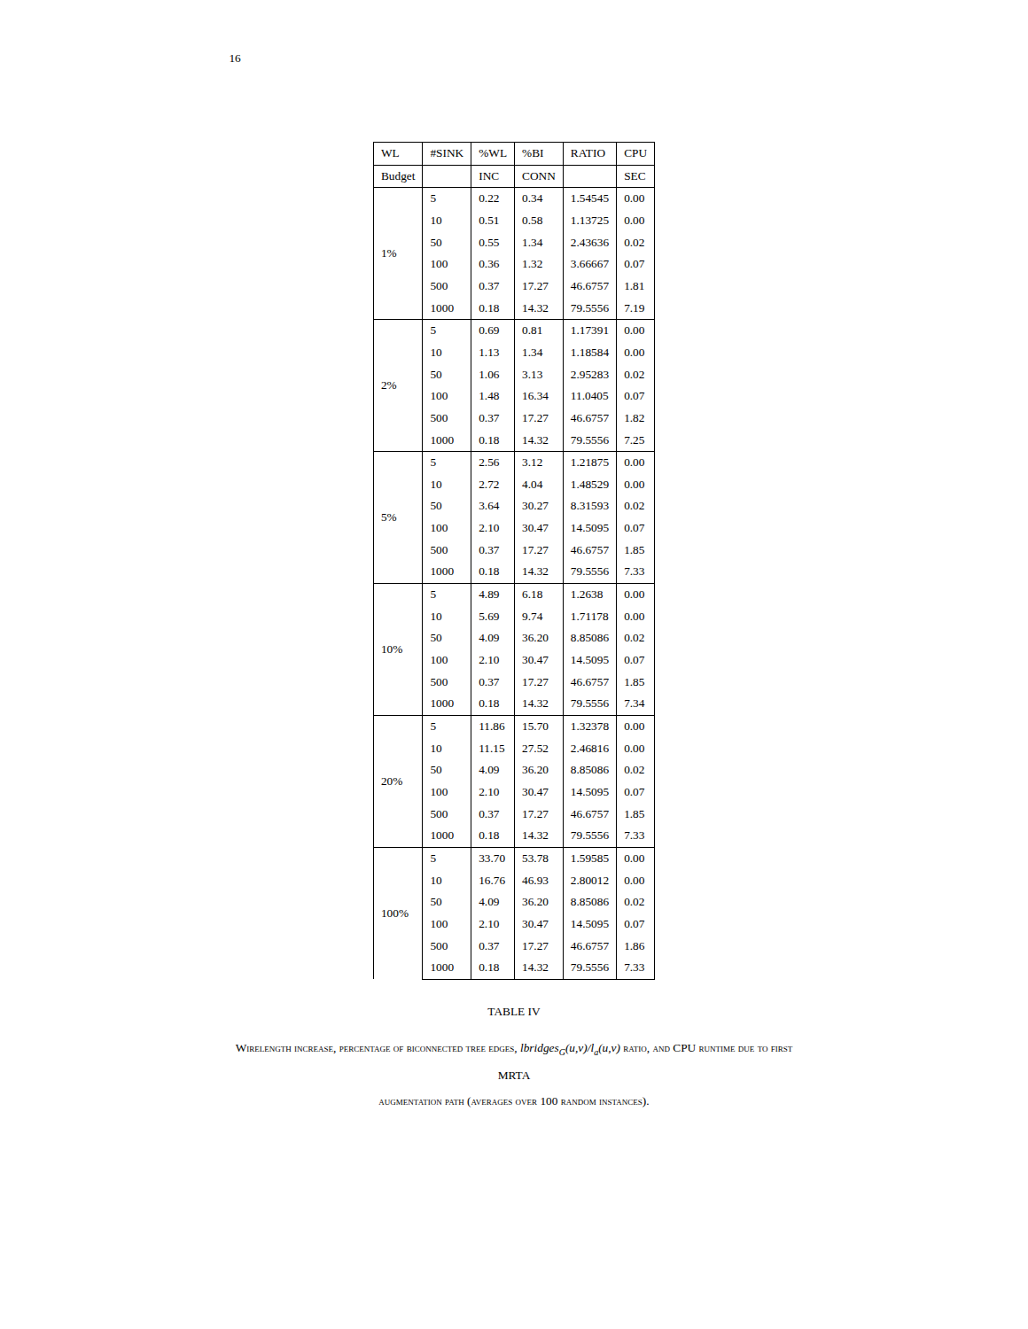16
| WL | #SINK | %WL | %BI | RATIO | CPU |
| --- | --- | --- | --- | --- | --- |
| Budget | | INC | CONN | | SEC |
| 1% | 5 | 0.22 | 0.34 | 1.54545 | 0.00 |
| 10 | 0.51 | 0.58 | 1.13725 | 0.00 |
| 50 | 0.55 | 1.34 | 2.43636 | 0.02 |
| 100 | 0.36 | 1.32 | 3.66667 | 0.07 |
| 500 | 0.37 | 17.27 | 46.6757 | 1.81 |
| 1000 | 0.18 | 14.32 | 79.5556 | 7.19 |
| 2% | 5 | 0.69 | 0.81 | 1.17391 | 0.00 |
| 10 | 1.13 | 1.34 | 1.18584 | 0.00 |
| 50 | 1.06 | 3.13 | 2.95283 | 0.02 |
| 100 | 1.48 | 16.34 | 11.0405 | 0.07 |
| 500 | 0.37 | 17.27 | 46.6757 | 1.82 |
| 1000 | 0.18 | 14.32 | 79.5556 | 7.25 |
| 5% | 5 | 2.56 | 3.12 | 1.21875 | 0.00 |
| 10 | 2.72 | 4.04 | 1.48529 | 0.00 |
| 50 | 3.64 | 30.27 | 8.31593 | 0.02 |
| 100 | 2.10 | 30.47 | 14.5095 | 0.07 |
| 500 | 0.37 | 17.27 | 46.6757 | 1.85 |
| 1000 | 0.18 | 14.32 | 79.5556 | 7.33 |
| 10% | 5 | 4.89 | 6.18 | 1.2638 | 0.00 |
| 10 | 5.69 | 9.74 | 1.71178 | 0.00 |
| 50 | 4.09 | 36.20 | 8.85086 | 0.02 |
| 100 | 2.10 | 30.47 | 14.5095 | 0.07 |
| 500 | 0.37 | 17.27 | 46.6757 | 1.85 |
| 1000 | 0.18 | 14.32 | 79.5556 | 7.34 |
| 20% | 5 | 11.86 | 15.70 | 1.32378 | 0.00 |
| 10 | 11.15 | 27.52 | 2.46816 | 0.00 |
| 50 | 4.09 | 36.20 | 8.85086 | 0.02 |
| 100 | 2.10 | 30.47 | 14.5095 | 0.07 |
| 500 | 0.37 | 17.27 | 46.6757 | 1.85 |
| 1000 | 0.18 | 14.32 | 79.5556 | 7.33 |
| 100% | 5 | 33.70 | 53.78 | 1.59585 | 0.00 |
| 10 | 16.76 | 46.93 | 2.80012 | 0.00 |
| 50 | 4.09 | 36.20 | 8.85086 | 0.02 |
| 100 | 2.10 | 30.47 | 14.5095 | 0.07 |
| 500 | 0.37 | 17.27 | 46.6757 | 1.86 |
| 1000 | 0.18 | 14.32 | 79.5556 | 7.33 |
TABLE IV Wirelength increase, percentage of biconnected tree edges, lbridgesG(u,v)/la(u,v) ratio, and CPU runtime due to first MRTA
augmentation path (averages over 100 random instances).